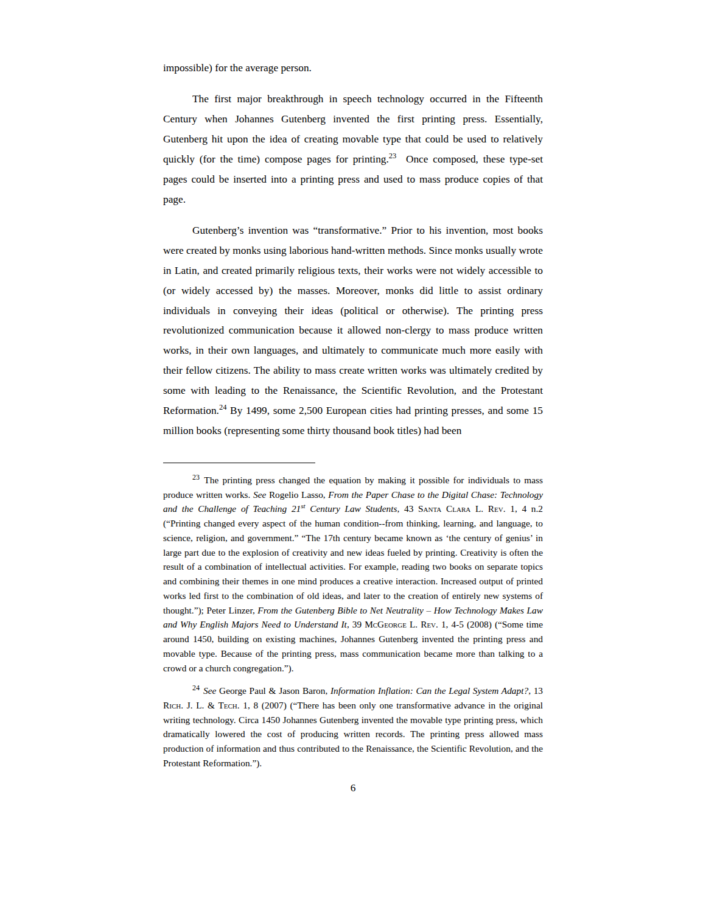impossible) for the average person.
The first major breakthrough in speech technology occurred in the Fifteenth Century when Johannes Gutenberg invented the first printing press. Essentially, Gutenberg hit upon the idea of creating movable type that could be used to relatively quickly (for the time) compose pages for printing.23 Once composed, these type-set pages could be inserted into a printing press and used to mass produce copies of that page.
Gutenberg’s invention was “transformative.” Prior to his invention, most books were created by monks using laborious hand-written methods. Since monks usually wrote in Latin, and created primarily religious texts, their works were not widely accessible to (or widely accessed by) the masses. Moreover, monks did little to assist ordinary individuals in conveying their ideas (political or otherwise). The printing press revolutionized communication because it allowed non-clergy to mass produce written works, in their own languages, and ultimately to communicate much more easily with their fellow citizens. The ability to mass create written works was ultimately credited by some with leading to the Renaissance, the Scientific Revolution, and the Protestant Reformation.24 By 1499, some 2,500 European cities had printing presses, and some 15 million books (representing some thirty thousand book titles) had been
23 The printing press changed the equation by making it possible for individuals to mass produce written works. See Rogelio Lasso, From the Paper Chase to the Digital Chase: Technology and the Challenge of Teaching 21st Century Law Students, 43 Santa Clara L. Rev. 1, 4 n.2 (“Printing changed every aspect of the human condition--from thinking, learning, and language, to science, religion, and government.” “The 17th century became known as ‘the century of genius’ in large part due to the explosion of creativity and new ideas fueled by printing. Creativity is often the result of a combination of intellectual activities. For example, reading two books on separate topics and combining their themes in one mind produces a creative interaction. Increased output of printed works led first to the combination of old ideas, and later to the creation of entirely new systems of thought.”); Peter Linzer, From the Gutenberg Bible to Net Neutrality – How Technology Makes Law and Why English Majors Need to Understand It, 39 McGeorge L. Rev. 1, 4-5 (2008) (“Some time around 1450, building on existing machines, Johannes Gutenberg invented the printing press and movable type. Because of the printing press, mass communication became more than talking to a crowd or a church congregation.”).
24 See George Paul & Jason Baron, Information Inflation: Can the Legal System Adapt?, 13 Rich. J. L. & Tech. 1, 8 (2007) (“There has been only one transformative advance in the original writing technology. Circa 1450 Johannes Gutenberg invented the movable type printing press, which dramatically lowered the cost of producing written records. The printing press allowed mass production of information and thus contributed to the Renaissance, the Scientific Revolution, and the Protestant Reformation.”).
6